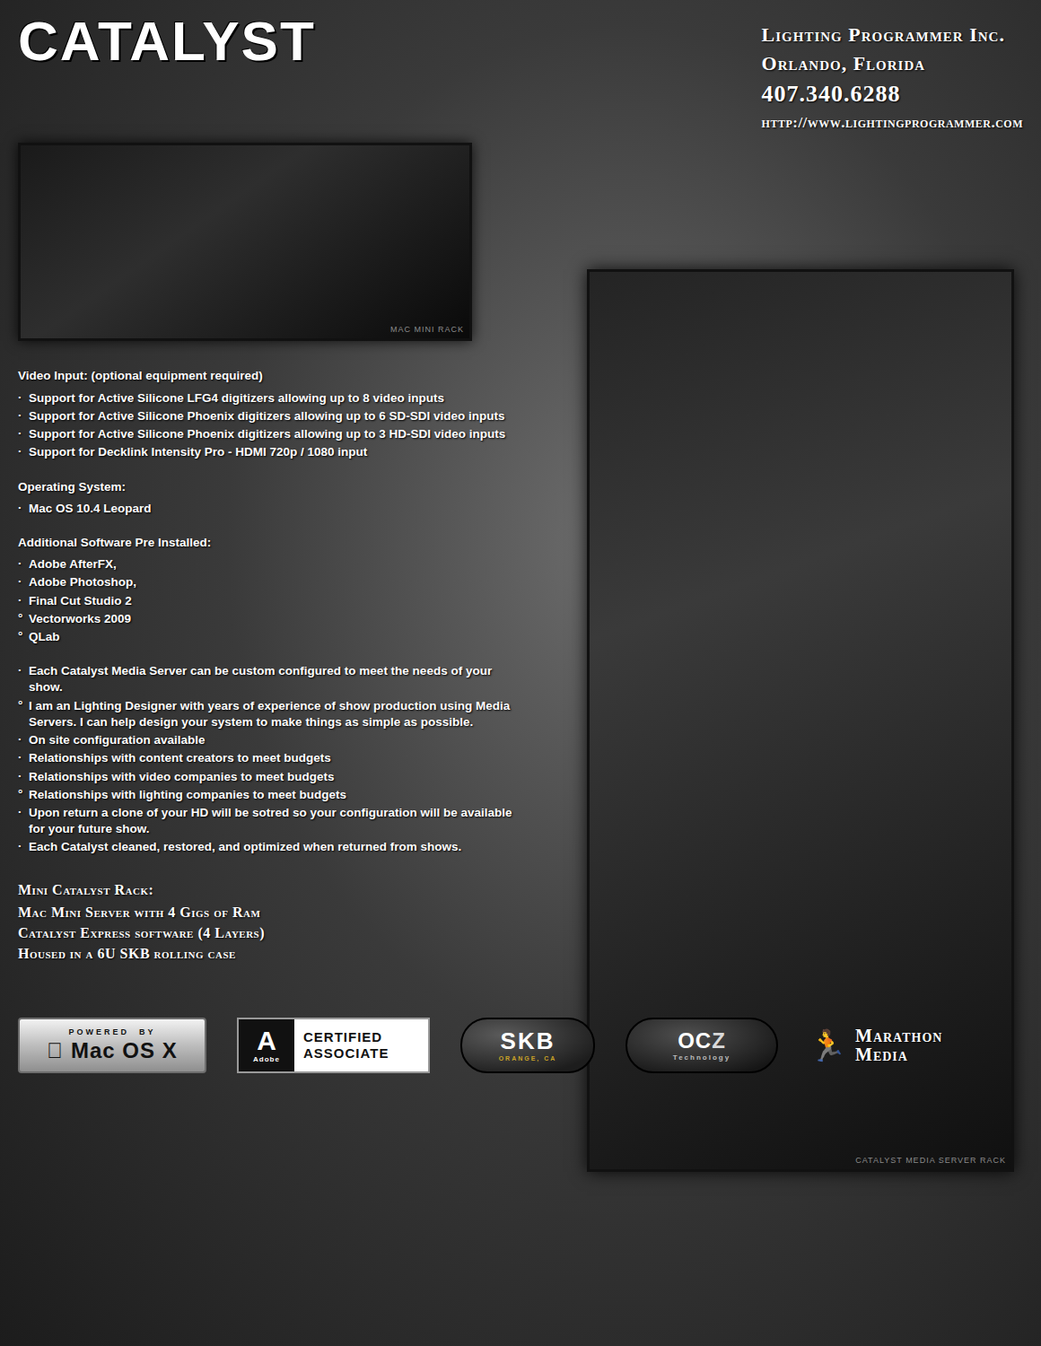CATALYST
Lighting Programmer Inc.
Orlando, Florida
407.340.6288
http://www.lightingprogrammer.com
Mac Mini rack
Catalyst media server rack
Video Input: (optional equipment required)
Support for Active Silicone LFG4 digitizers allowing up to 8 video inputs
Support for Active Silicone Phoenix digitizers allowing up to 6 SD-SDI video inputs
Support for Active Silicone Phoenix digitizers allowing up to 3 HD-SDI video inputs
Support for Decklink Intensity Pro - HDMI 720p / 1080 input
Operating System:
Mac OS 10.4 Leopard
Additional Software Pre Installed:
Adobe AfterFX,
Adobe Photoshop,
Final Cut Studio 2
Vectorworks 2009
QLab
Each Catalyst Media Server can be custom configured to meet the needs of your show.
I am an Lighting Designer with years of experience of show production using Media Servers. I can help design your system to make things as simple as possible.
On site configuration available
Relationships with content creators to meet budgets
Relationships with video companies to meet budgets
Relationships with lighting companies to meet budgets
Upon return a clone of your HD will be sotred so your configuration will be available for your future show.
Each Catalyst cleaned, restored, and optimized when returned from shows.
Mini Catalyst Rack:
Mac Mini Server with 4 Gigs of Ram
Catalyst Express software (4 Layers)
Housed in a 6U SKB rolling case
POWERED BY  Mac OS X
A Adobe
CERTIFIED ASSOCIATE
SKB ORANGE, CA
OCZ Technology
🏃 Marathon
Media